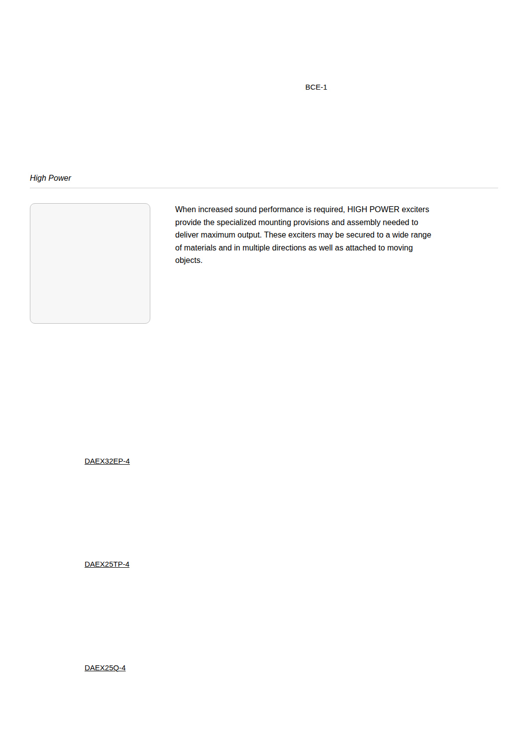BCE-1
High Power
When increased sound performance is required, HIGH POWER exciters provide the specialized mounting provisions and assembly needed to deliver maximum output. These exciters may be secured to a wide range of materials and in multiple directions as well as attached to moving objects.
DAEX32EP-4
DAEX25TP-4
DAEX25Q-4